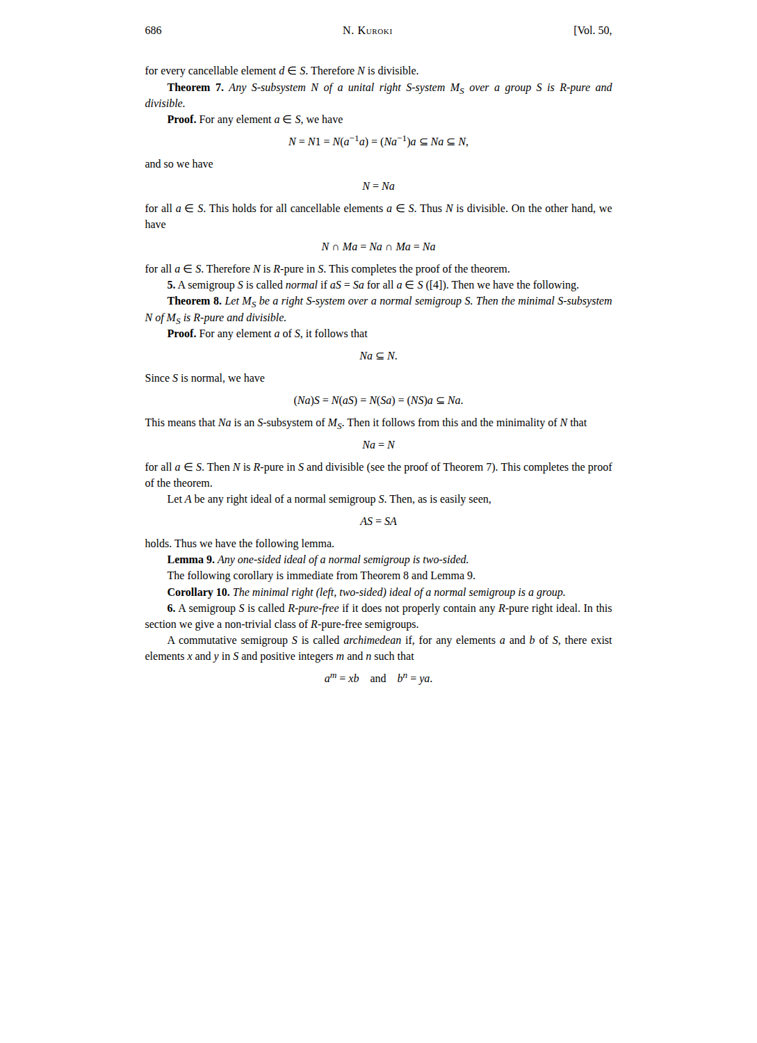686 N. Kuroki [Vol. 50,
for every cancellable element d ∈ S. Therefore N is divisible.
Theorem 7. Any S-subsystem N of a unital right S-system MS over a group S is R-pure and divisible.
Proof. For any element a ∈ S, we have
N = N1 = N(a−1a) = (Na−1)a ⊆ Na ⊆ N,
and so we have
N = Na
for all a ∈ S. This holds for all cancellable elements a ∈ S. Thus N is divisible. On the other hand, we have
N ∩ Ma = Na ∩ Ma = Na
for all a ∈ S. Therefore N is R-pure in S. This completes the proof of the theorem.
5. A semigroup S is called normal if aS = Sa for all a ∈ S ([4]). Then we have the following.
Theorem 8. Let MS be a right S-system over a normal semigroup S. Then the minimal S-subsystem N of MS is R-pure and divisible.
Proof. For any element a of S, it follows that
Na ⊆ N.
Since S is normal, we have
(Na)S = N(aS) = N(Sa) = (NS)a ⊆ Na.
This means that Na is an S-subsystem of MS. Then it follows from this and the minimality of N that
Na = N
for all a ∈ S. Then N is R-pure in S and divisible (see the proof of Theorem 7). This completes the proof of the theorem.
Let A be any right ideal of a normal semigroup S. Then, as is easily seen,
AS = SA
holds. Thus we have the following lemma.
Lemma 9. Any one-sided ideal of a normal semigroup is two-sided.
The following corollary is immediate from Theorem 8 and Lemma 9.
Corollary 10. The minimal right (left, two-sided) ideal of a normal semigroup is a group.
6. A semigroup S is called R-pure-free if it does not properly contain any R-pure right ideal. In this section we give a non-trivial class of R-pure-free semigroups.
A commutative semigroup S is called archimedean if, for any elements a and b of S, there exist elements x and y in S and positive integers m and n such that
am = xb and bn = ya.